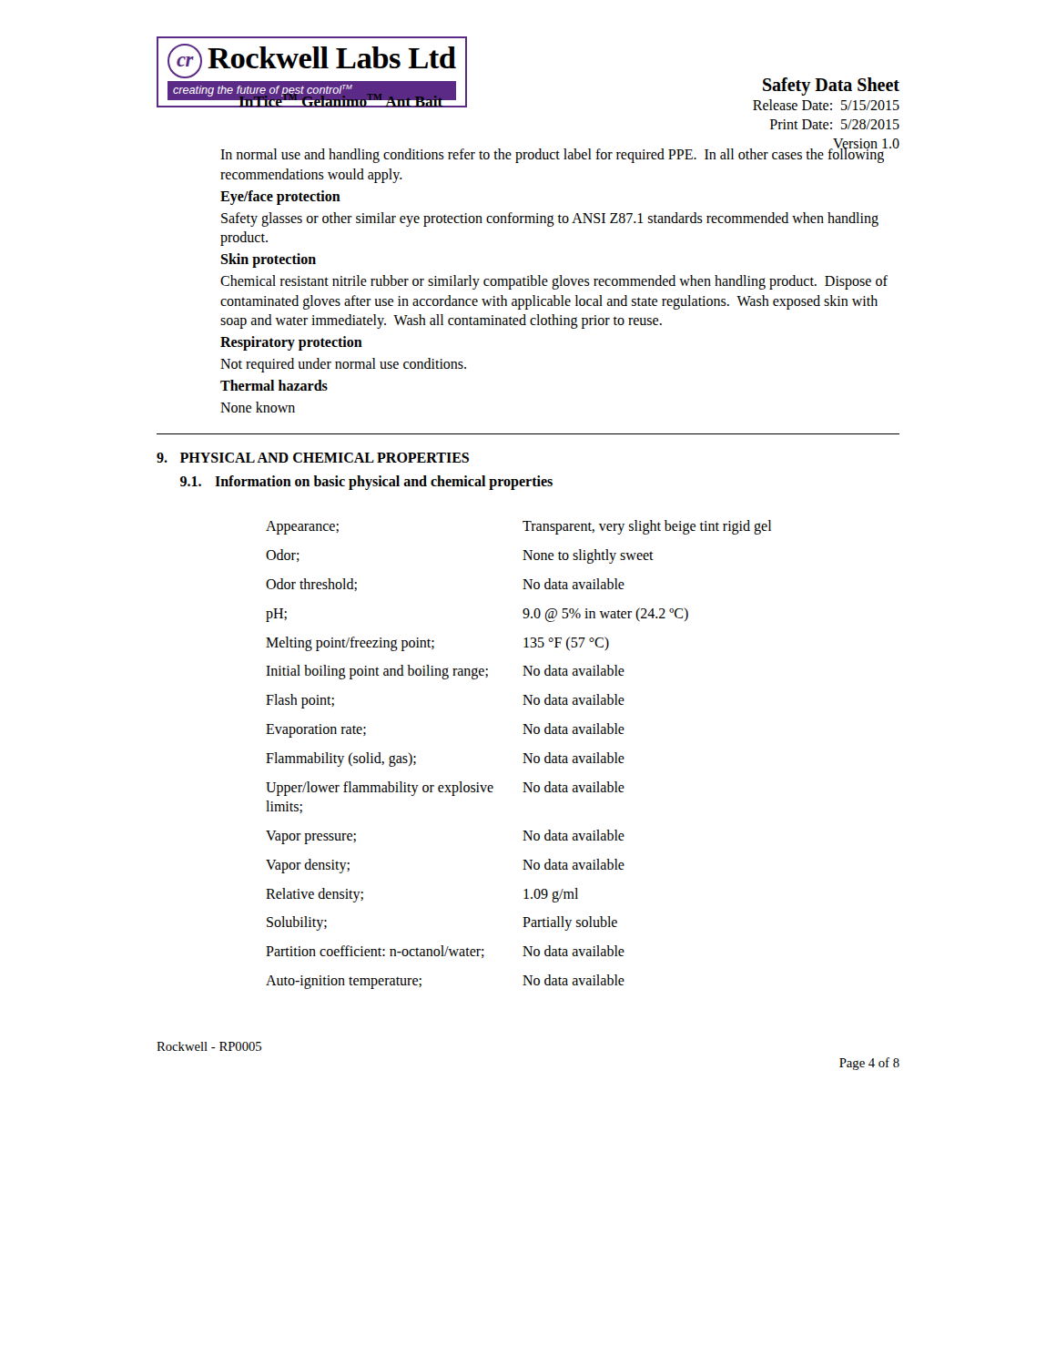cr Rockwell Labs Ltd
creating the future of pest controlTM
Safety Data Sheet
Release Date: 5/15/2015
Print Date: 5/28/2015
Version 1.0
InTiceTM GelanimoTM Ant Bait
In normal use and handling conditions refer to the product label for required PPE. In all other cases the following recommendations would apply.
Eye/face protection
Safety glasses or other similar eye protection conforming to ANSI Z87.1 standards recommended when handling product.
Skin protection
Chemical resistant nitrile rubber or similarly compatible gloves recommended when handling product. Dispose of contaminated gloves after use in accordance with applicable local and state regulations. Wash exposed skin with soap and water immediately. Wash all contaminated clothing prior to reuse.
Respiratory protection
Not required under normal use conditions.
Thermal hazards
None known
9. PHYSICAL AND CHEMICAL PROPERTIES
9.1. Information on basic physical and chemical properties
| Appearance; | Transparent, very slight beige tint rigid gel |
| Odor; | None to slightly sweet |
| Odor threshold; | No data available |
| pH; | 9.0 @ 5% in water (24.2 ºC) |
| Melting point/freezing point; | 135 °F (57 °C) |
| Initial boiling point and boiling range; | No data available |
| Flash point; | No data available |
| Evaporation rate; | No data available |
| Flammability (solid, gas); | No data available |
| Upper/lower flammability or explosive limits; | No data available |
| Vapor pressure; | No data available |
| Vapor density; | No data available |
| Relative density; | 1.09 g/ml |
| Solubility; | Partially soluble |
| Partition coefficient: n-octanol/water; | No data available |
| Auto-ignition temperature; | No data available |
Rockwell - RP0005
Page 4 of 8